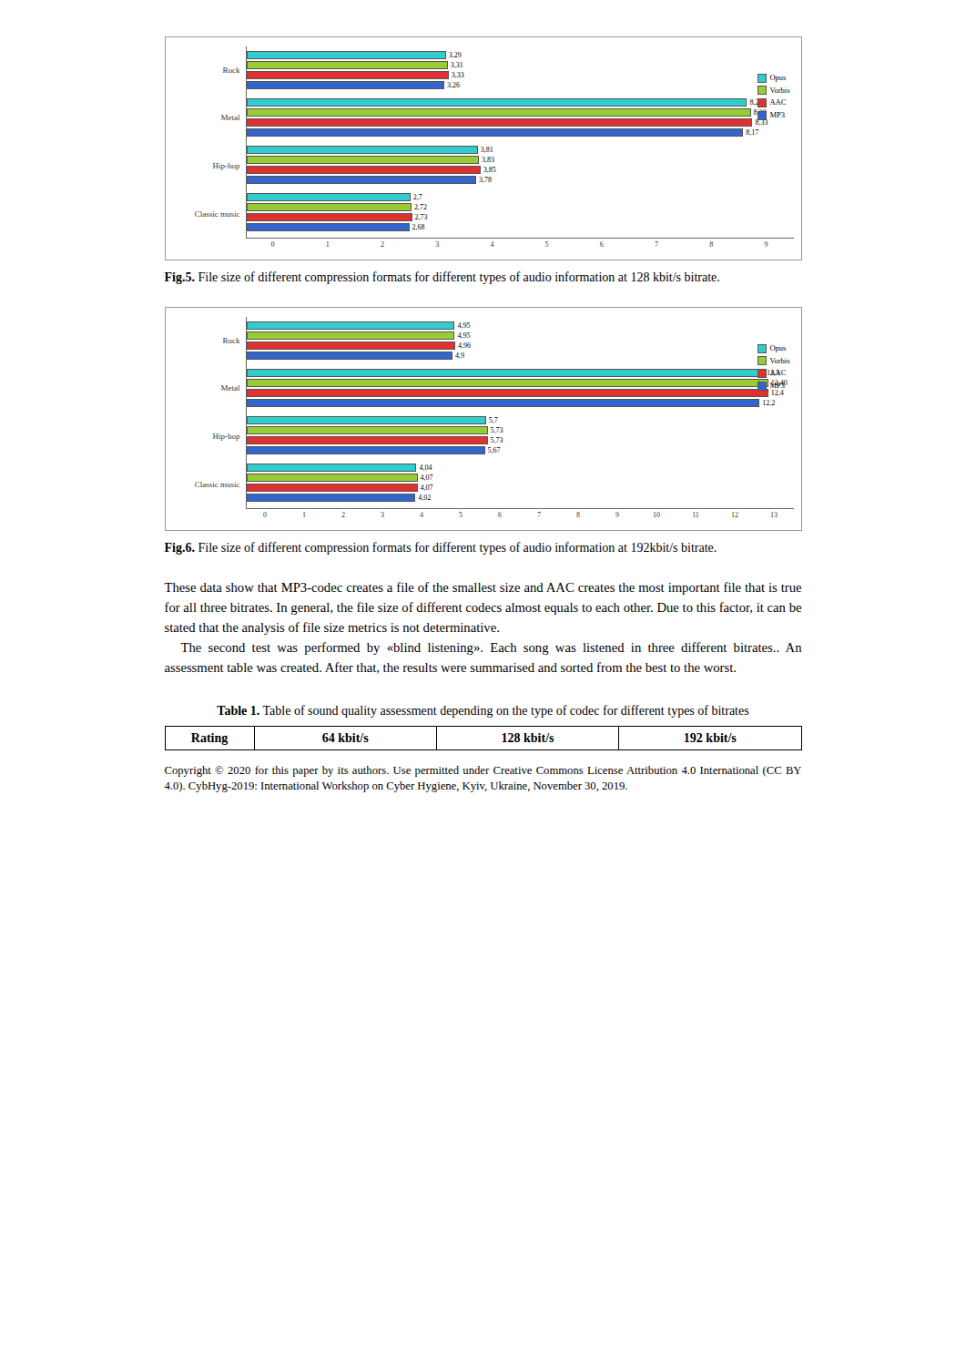Rock
Metal
Hip-hop
Classic music
Opus
Vorbis
AAC
MP3
3,29
3,31
3,33
3,26
8,24
8,30
8,33
8,17
3,81
3,83
3,85
3,78
2,7
2,72
2,73
2,68
0123456789
Fig.5. File size of different compression formats for different types of audio information at 128 kbit/s bitrate.
Rock
Metal
Hip-hop
Classic music
Opus
Vorbis
AAC
MP3
4,95
4,95
4,96
4,9
12,3
12,40
12,4
12,2
5,7
5,73
5,73
5,67
4,04
4,07
4,07
4,02
012345678910111213
Fig.6. File size of different compression formats for different types of audio information at 192kbit/s bitrate.
These data show that MP3-codec creates a file of the smallest size and AAC creates the most important file that is true for all three bitrates. In general, the file size of different codecs almost equals to each other. Due to this factor, it can be stated that the analysis of file size metrics is not determinative.
The second test was performed by «blind listening». Each song was listened in three different bitrates.. An assessment table was created. After that, the results were summarised and sorted from the best to the worst.
Table 1. Table of sound quality assessment depending on the type of codec for different types of bitrates
| Rating | 64 kbit/s | 128 kbit/s | 192 kbit/s |
| --- | --- | --- | --- |
Copyright © 2020 for this paper by its authors. Use permitted under Creative Commons License Attribution 4.0 International (CC BY 4.0). CybHyg-2019: International Workshop on Cyber Hygiene, Kyiv, Ukraine, November 30, 2019.